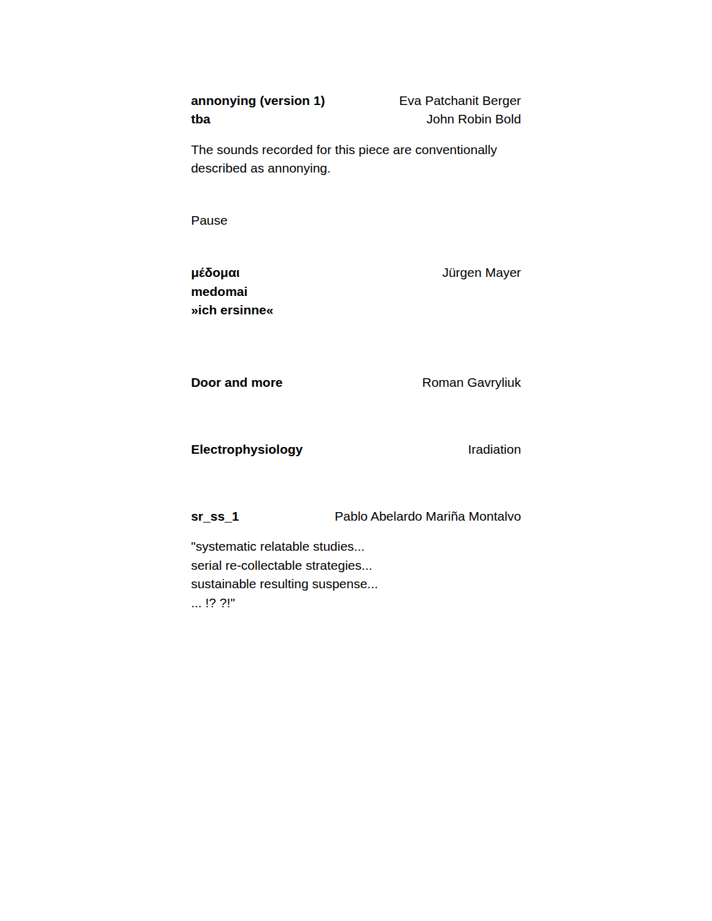annonying (version 1) Eva Patchanit Berger
tba John Robin Bold
The sounds recorded for this piece are conventionally described as annonying.
Pause
μέδομαι Jürgen Mayer
medomai
»ich ersinne«
Door and more Roman Gavryliuk
Electrophysiology Iradiation
sr_ss_1 Pablo Abelardo Mariña Montalvo
"systematic relatable studies...
serial re-collectable strategies...
sustainable resulting suspense...
... !? ?!"